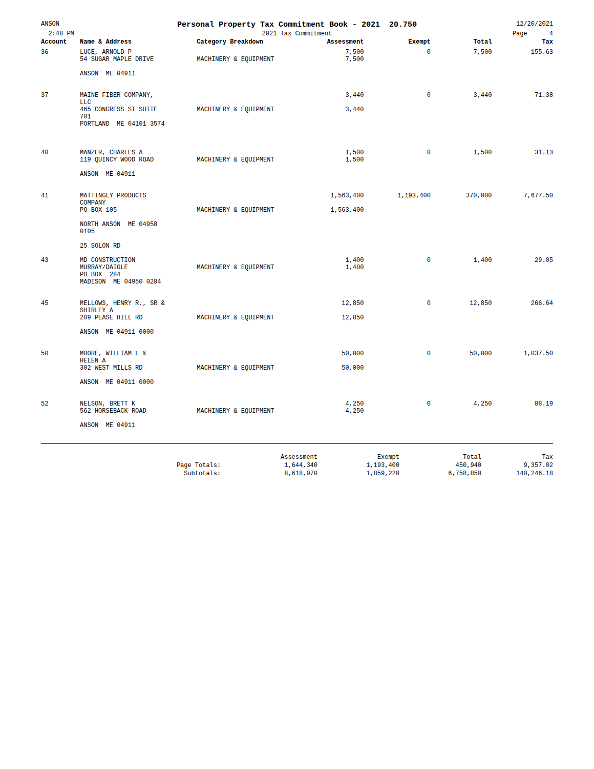| ANSON | Personal Property Tax Commitment Book - 2021 20.750 | 12/20/2021 |
| 2:48 PM | 2021 Tax Commitment | Page 4 |
| Account | Name & Address | Category Breakdown | Assessment | Exempt | Total | Tax |
| 36 | LUCE, ARNOLD P | | 7,500 | 0 | 7,500 | 155.63 |
| | 54 SUGAR MAPLE DRIVE | MACHINERY & EQUIPMENT | 7,500 | | | |
| | ANSON ME 04911 | | | | | |
| 37 | MAINE FIBER COMPANY, LLC | | 3,440 | 0 | 3,440 | 71.38 |
| | 465 CONGRESS ST SUITE 701 | MACHINERY & EQUIPMENT | 3,440 | | | |
| | PORTLAND ME 04101 3574 | | | | | |
| 40 | MANZER, CHARLES A | | 1,500 | 0 | 1,500 | 31.13 |
| | 119 QUINCY WOOD ROAD | MACHINERY & EQUIPMENT | 1,500 | | | |
| | ANSON ME 04911 | | | | | |
| 41 | MATTINGLY PRODUCTS COMPANY | | 1,563,400 | 1,193,400 | 370,000 | 7,677.50 |
| | PO BOX 105 | MACHINERY & EQUIPMENT | 1,563,400 | | | |
| | NORTH ANSON ME 04958 0105 | | | | | |
| | 25 SOLON RD | | | | | |
| 43 | MD CONSTRUCTION | | 1,400 | 0 | 1,400 | 29.05 |
| | MURRAY/DAIGLE | MACHINERY & EQUIPMENT | 1,400 | | | |
| | PO BOX 284 | | | | | |
| | MADISON ME 04950 0284 | | | | | |
| 45 | MELLOWS, HENRY R., SR & SHIRLEY A | | 12,850 | 0 | 12,850 | 266.64 |
| | 209 PEASE HILL RD | MACHINERY & EQUIPMENT | 12,850 | | | |
| | ANSON ME 04911 0000 | | | | | |
| 50 | MOORE, WILLIAM L & HELEN A | | 50,000 | 0 | 50,000 | 1,037.50 |
| | 302 WEST MILLS RD | MACHINERY & EQUIPMENT | 50,000 | | | |
| | ANSON ME 04911 0000 | | | | | |
| 52 | NELSON, BRETT K | | 4,250 | 0 | 4,250 | 88.19 |
| | 562 HORSEBACK ROAD | MACHINERY & EQUIPMENT | 4,250 | | | |
| | ANSON ME 04911 | | | | | |
| | Assessment | Exempt | Total | Tax |
| Page Totals: | 1,644,340 | 1,193,400 | 450,940 | 9,357.02 |
| Subtotals: | 8,618,070 | 1,859,220 | 6,758,850 | 140,246.18 |